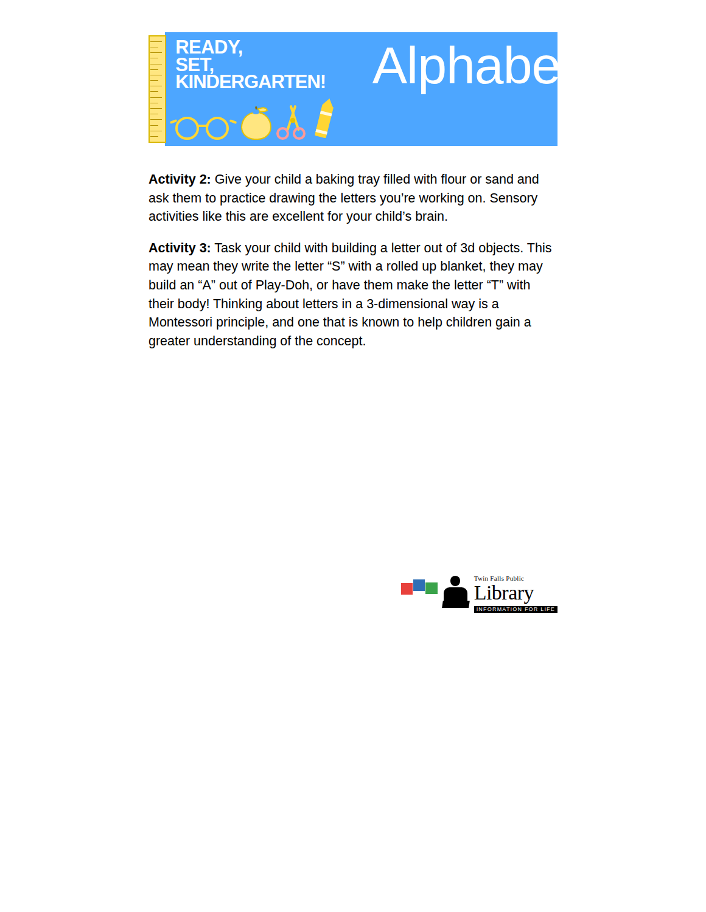Ready,
Set,
Kindergarten!
Alphabet
Activity 2: Give your child a baking tray filled with flour or sand and ask them to practice drawing the letters you’re working on. Sensory activities like this are excellent for your child’s brain.
Activity 3: Task your child with building a letter out of 3d objects. This may mean they write the letter “S” with a rolled up blanket, they may build an “A” out of Play-Doh, or have them make the letter “T” with their body! Thinking about letters in a 3-dimensional way is a Montessori principle, and one that is known to help children gain a greater understanding of the concept.
Twin Falls Public
Library
INFORMATION FOR LIFE